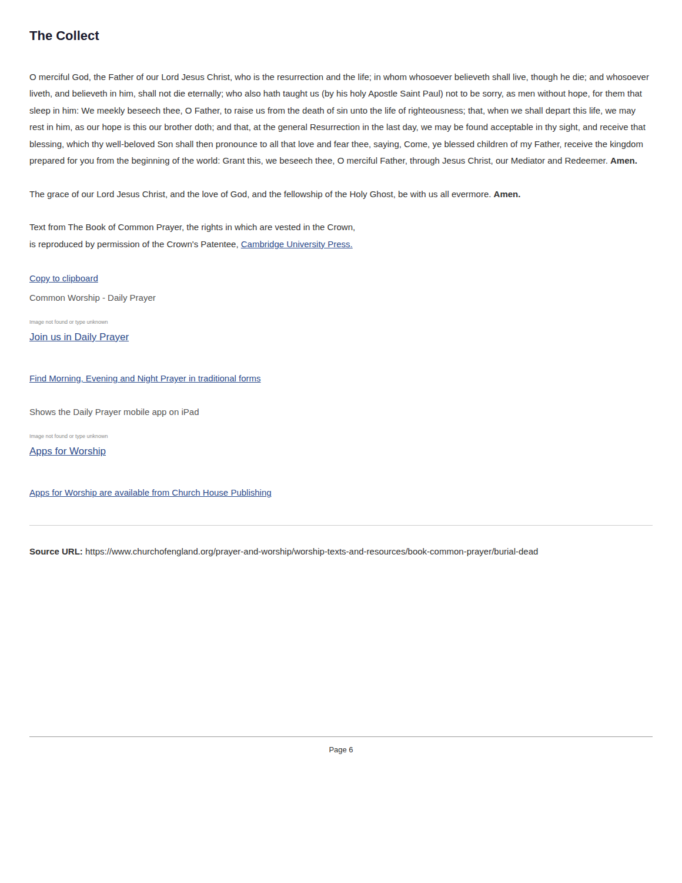The Collect
O merciful God, the Father of our Lord Jesus Christ, who is the resurrection and the life; in whom whosoever believeth shall live, though he die; and whosoever liveth, and believeth in him, shall not die eternally; who also hath taught us (by his holy Apostle Saint Paul) not to be sorry, as men without hope, for them that sleep in him: We meekly beseech thee, O Father, to raise us from the death of sin unto the life of righteousness; that, when we shall depart this life, we may rest in him, as our hope is this our brother doth; and that, at the general Resurrection in the last day, we may be found acceptable in thy sight, and receive that blessing, which thy well-beloved Son shall then pronounce to all that love and fear thee, saying, Come, ye blessed children of my Father, receive the kingdom prepared for you from the beginning of the world: Grant this, we beseech thee, O merciful Father, through Jesus Christ, our Mediator and Redeemer. Amen.
The grace of our Lord Jesus Christ, and the love of God, and the fellowship of the Holy Ghost, be with us all evermore. Amen.
Text from The Book of Common Prayer, the rights in which are vested in the Crown,
is reproduced by permission of the Crown's Patentee, Cambridge University Press.
Copy to clipboard
Common Worship - Daily Prayer
Image not found or type unknown
Join us in Daily Prayer
Find Morning, Evening and Night Prayer in traditional forms
Shows the Daily Prayer mobile app on iPad
Image not found or type unknown
Apps for Worship
Apps for Worship are available from Church House Publishing
Source URL: https://www.churchofengland.org/prayer-and-worship/worship-texts-and-resources/book-common-prayer/burial-dead
Page 6